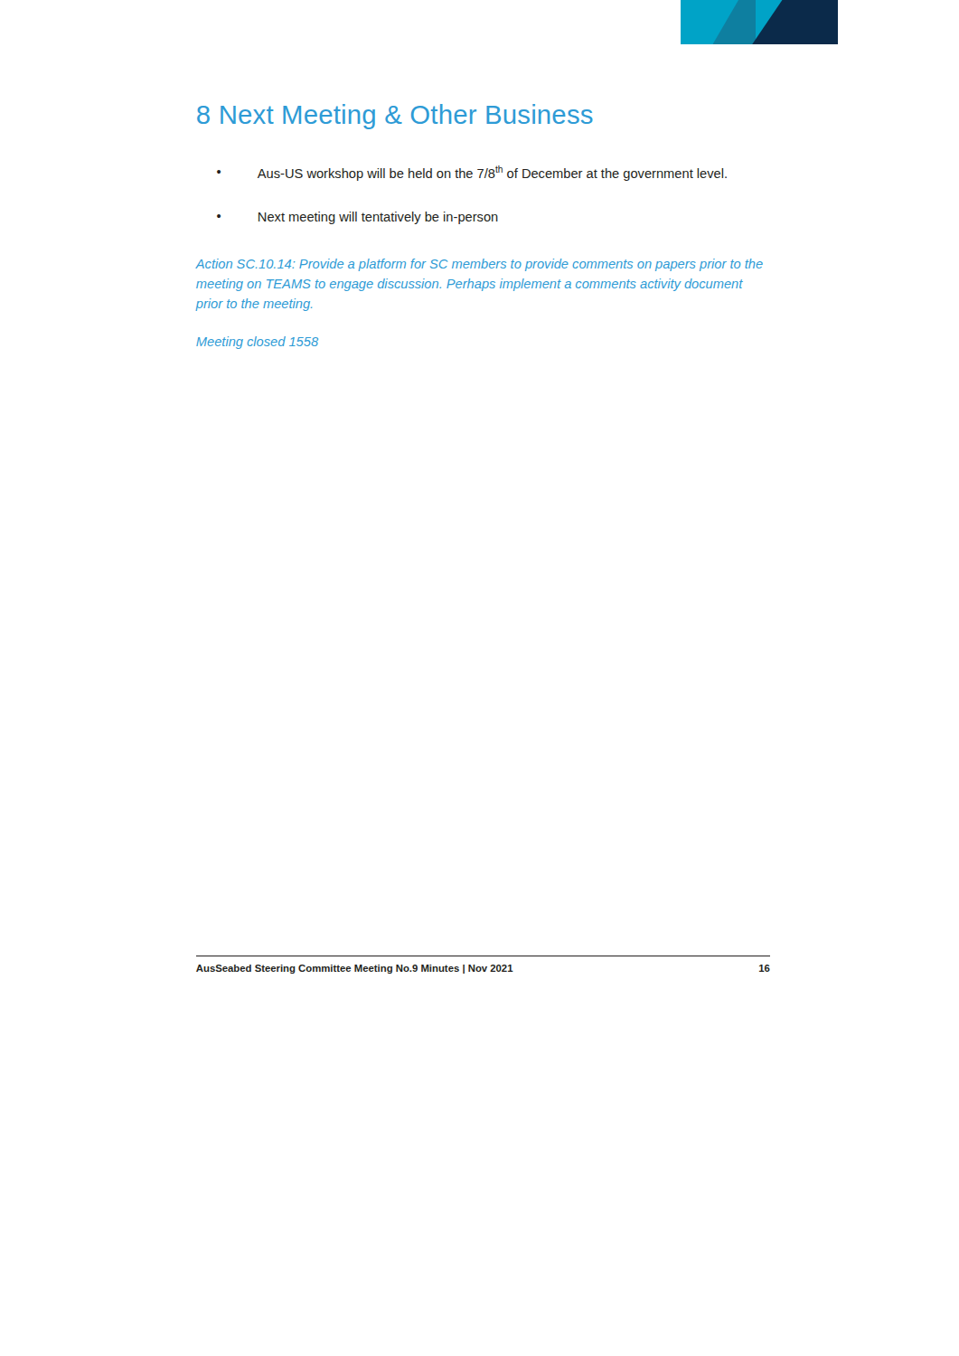8 Next Meeting & Other Business
Aus-US workshop will be held on the 7/8th of December at the government level.
Next meeting will tentatively be in-person
Action SC.10.14: Provide a platform for SC members to provide comments on papers prior to the meeting on TEAMS to engage discussion. Perhaps implement a comments activity document prior to the meeting.
Meeting closed 1558
AusSeabed Steering Committee Meeting No.9 Minutes | Nov 2021 16